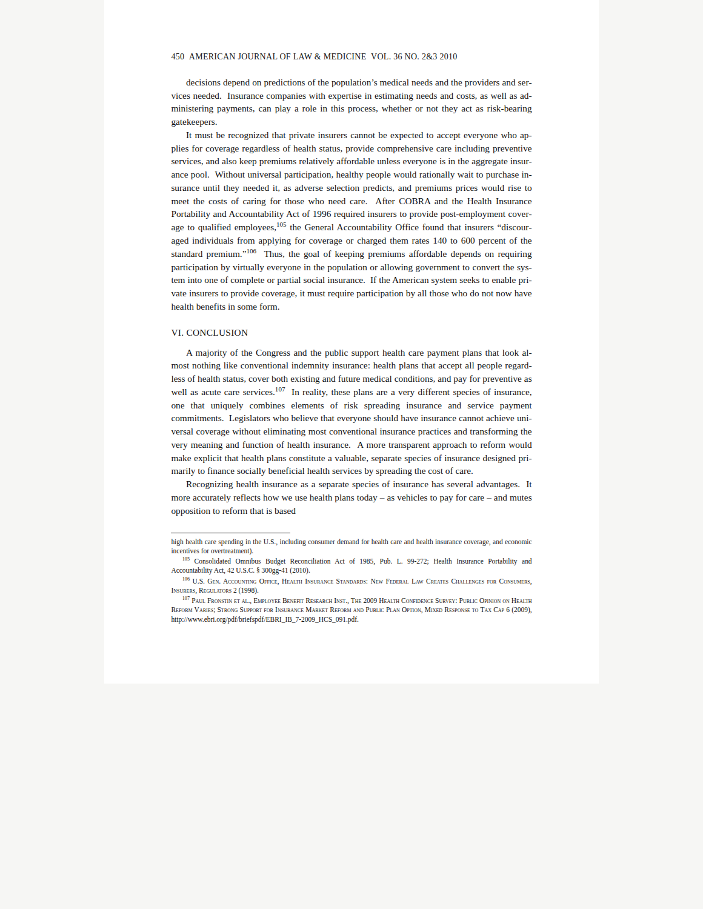450 AMERICAN JOURNAL OF LAW & MEDICINE VOL. 36 NO. 2&3 2010
decisions depend on predictions of the population’s medical needs and the providers and services needed. Insurance companies with expertise in estimating needs and costs, as well as administering payments, can play a role in this process, whether or not they act as risk-bearing gatekeepers.
It must be recognized that private insurers cannot be expected to accept everyone who applies for coverage regardless of health status, provide comprehensive care including preventive services, and also keep premiums relatively affordable unless everyone is in the aggregate insurance pool. Without universal participation, healthy people would rationally wait to purchase insurance until they needed it, as adverse selection predicts, and premiums prices would rise to meet the costs of caring for those who need care. After COBRA and the Health Insurance Portability and Accountability Act of 1996 required insurers to provide post-employment coverage to qualified employees,105 the General Accountability Office found that insurers “discouraged individuals from applying for coverage or charged them rates 140 to 600 percent of the standard premium.”106 Thus, the goal of keeping premiums affordable depends on requiring participation by virtually everyone in the population or allowing government to convert the system into one of complete or partial social insurance. If the American system seeks to enable private insurers to provide coverage, it must require participation by all those who do not now have health benefits in some form.
VI. CONCLUSION
A majority of the Congress and the public support health care payment plans that look almost nothing like conventional indemnity insurance: health plans that accept all people regardless of health status, cover both existing and future medical conditions, and pay for preventive as well as acute care services.107 In reality, these plans are a very different species of insurance, one that uniquely combines elements of risk spreading insurance and service payment commitments. Legislators who believe that everyone should have insurance cannot achieve universal coverage without eliminating most conventional insurance practices and transforming the very meaning and function of health insurance. A more transparent approach to reform would make explicit that health plans constitute a valuable, separate species of insurance designed primarily to finance socially beneficial health services by spreading the cost of care.
Recognizing health insurance as a separate species of insurance has several advantages. It more accurately reflects how we use health plans today – as vehicles to pay for care – and mutes opposition to reform that is based
high health care spending in the U.S., including consumer demand for health care and health insurance coverage, and economic incentives for overtreatment).
105 Consolidated Omnibus Budget Reconciliation Act of 1985, Pub. L. 99-272; Health Insurance Portability and Accountability Act, 42 U.S.C. § 300gg-41 (2010).
106 U.S. Gen. Accounting Office, Health Insurance Standards: New Federal Law Creates Challenges for Consumers, Insurers, Regulators 2 (1998).
107 Paul Fronstin et al., Employee Benefit Research Inst., The 2009 Health Confidence Survey: Public Opinion on Health Reform Varies; Strong Support for Insurance Market Reform and Public Plan Option, Mixed Response to Tax Cap 6 (2009), http://www.ebri.org/pdf/briefspdf/EBRI_IB_7-2009_HCS_091.pdf.